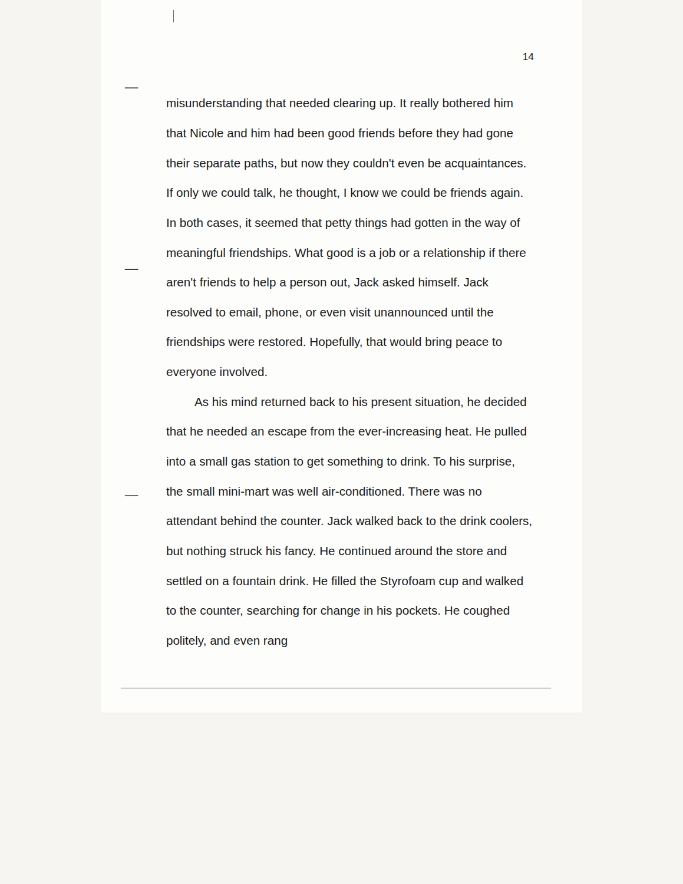— — —
14
misunderstanding that needed clearing up. It really bothered him that Nicole and him had been good friends before they had gone their separate paths, but now they couldn't even be acquaintances. If only we could talk, he thought, I know we could be friends again. In both cases, it seemed that petty things had gotten in the way of meaningful friendships. What good is a job or a relationship if there aren't friends to help a person out, Jack asked himself. Jack resolved to email, phone, or even visit unannounced until the friendships were restored. Hopefully, that would bring peace to everyone involved.
As his mind returned back to his present situation, he decided that he needed an escape from the ever-increasing heat. He pulled into a small gas station to get something to drink. To his surprise, the small mini-mart was well air-conditioned. There was no attendant behind the counter. Jack walked back to the drink coolers, but nothing struck his fancy. He continued around the store and settled on a fountain drink. He filled the Styrofoam cup and walked to the counter, searching for change in his pockets. He coughed politely, and even rang